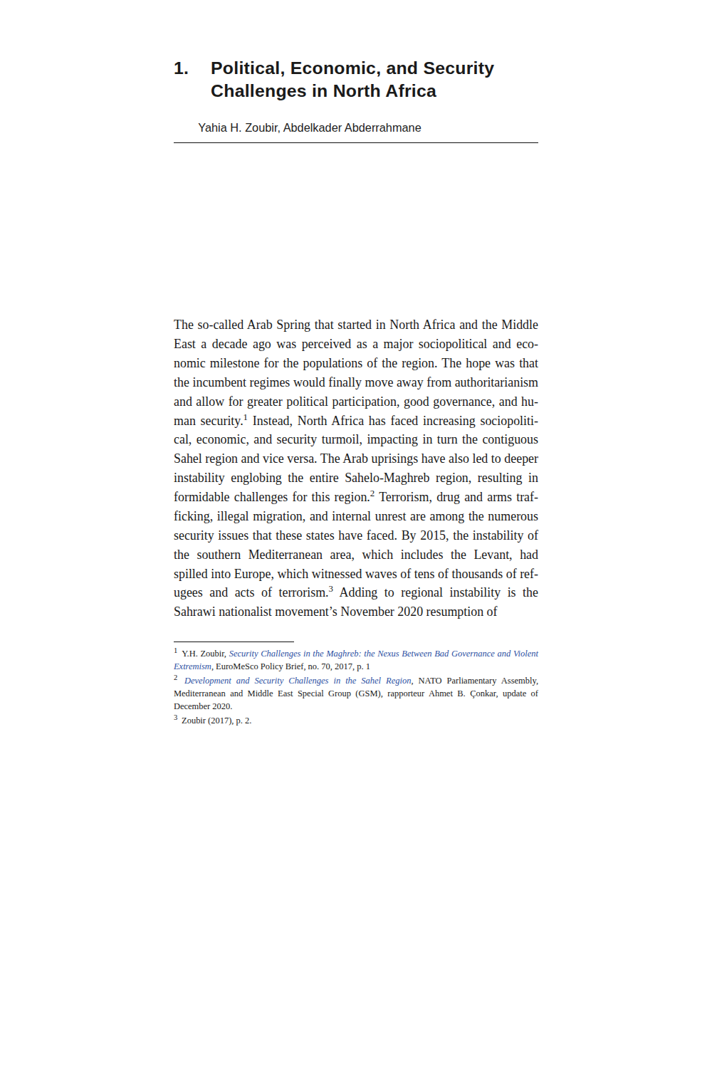1. Political, Economic, and Security Challenges in North Africa
Yahia H. Zoubir, Abdelkader Abderrahmane
The so-called Arab Spring that started in North Africa and the Middle East a decade ago was perceived as a major sociopolitical and economic milestone for the populations of the region. The hope was that the incumbent regimes would finally move away from authoritarianism and allow for greater political participation, good governance, and human security.1 Instead, North Africa has faced increasing sociopolitical, economic, and security turmoil, impacting in turn the contiguous Sahel region and vice versa. The Arab uprisings have also led to deeper instability englobing the entire Sahelo-Maghreb region, resulting in formidable challenges for this region.2 Terrorism, drug and arms trafficking, illegal migration, and internal unrest are among the numerous security issues that these states have faced. By 2015, the instability of the southern Mediterranean area, which includes the Levant, had spilled into Europe, which witnessed waves of tens of thousands of refugees and acts of terrorism.3 Adding to regional instability is the Sahrawi nationalist movement’s November 2020 resumption of
1 Y.H. Zoubir, Security Challenges in the Maghreb: the Nexus Between Bad Governance and Violent Extremism, EuroMeSco Policy Brief, no. 70, 2017, p. 1
2 Development and Security Challenges in the Sahel Region, NATO Parliamentary Assembly, Mediterranean and Middle East Special Group (GSM), rapporteur Ahmet B. Çonkar, update of December 2020.
3 Zoubir (2017), p. 2.